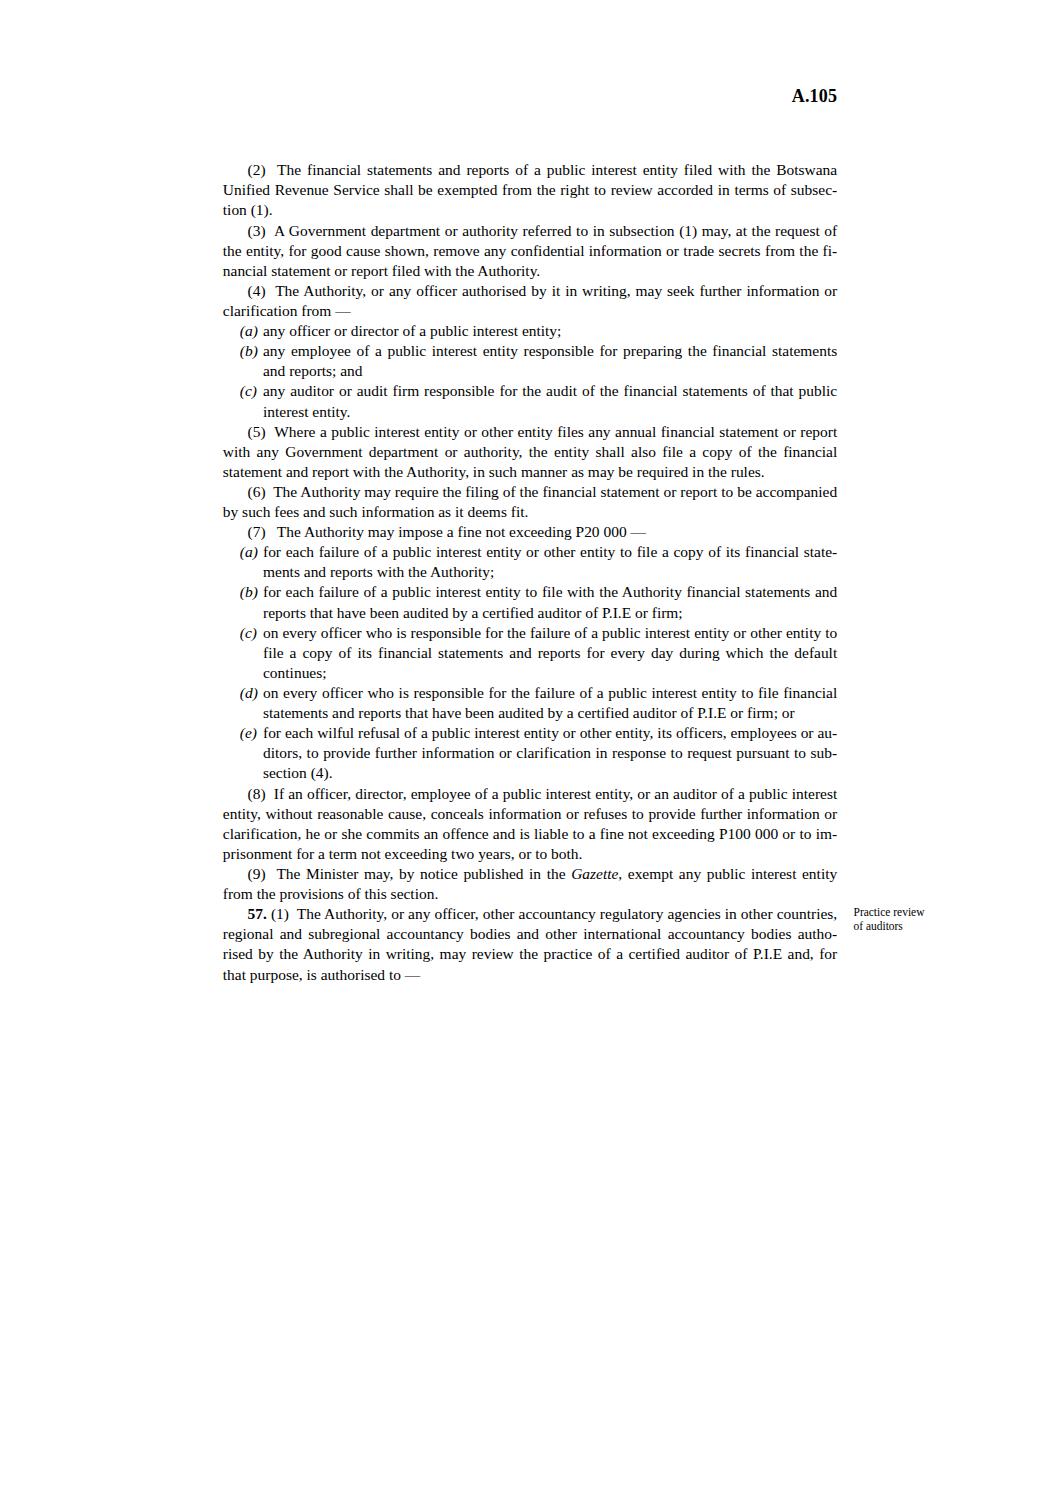A.105
(2) The financial statements and reports of a public interest entity filed with the Botswana Unified Revenue Service shall be exempted from the right to review accorded in terms of subsection (1).
(3) A Government department or authority referred to in subsection (1) may, at the request of the entity, for good cause shown, remove any confidential information or trade secrets from the financial statement or report filed with the Authority.
(4) The Authority, or any officer authorised by it in writing, may seek further information or clarification from —
(a) any officer or director of a public interest entity;
(b) any employee of a public interest entity responsible for preparing the financial statements and reports; and
(c) any auditor or audit firm responsible for the audit of the financial statements of that public interest entity.
(5) Where a public interest entity or other entity files any annual financial statement or report with any Government department or authority, the entity shall also file a copy of the financial statement and report with the Authority, in such manner as may be required in the rules.
(6) The Authority may require the filing of the financial statement or report to be accompanied by such fees and such information as it deems fit.
(7) The Authority may impose a fine not exceeding P20 000 —
(a) for each failure of a public interest entity or other entity to file a copy of its financial statements and reports with the Authority;
(b) for each failure of a public interest entity to file with the Authority financial statements and reports that have been audited by a certified auditor of P.I.E or firm;
(c) on every officer who is responsible for the failure of a public interest entity or other entity to file a copy of its financial statements and reports for every day during which the default continues;
(d) on every officer who is responsible for the failure of a public interest entity to file financial statements and reports that have been audited by a certified auditor of P.I.E or firm; or
(e) for each wilful refusal of a public interest entity or other entity, its officers, employees or auditors, to provide further information or clarification in response to request pursuant to subsection (4).
(8) If an officer, director, employee of a public interest entity, or an auditor of a public interest entity, without reasonable cause, conceals information or refuses to provide further information or clarification, he or she commits an offence and is liable to a fine not exceeding P100 000 or to imprisonment for a term not exceeding two years, or to both.
(9) The Minister may, by notice published in the Gazette, exempt any public interest entity from the provisions of this section.
Practice review of auditors
57. (1) The Authority, or any officer, other accountancy regulatory agencies in other countries, regional and subregional accountancy bodies and other international accountancy bodies authorised by the Authority in writing, may review the practice of a certified auditor of P.I.E and, for that purpose, is authorised to —